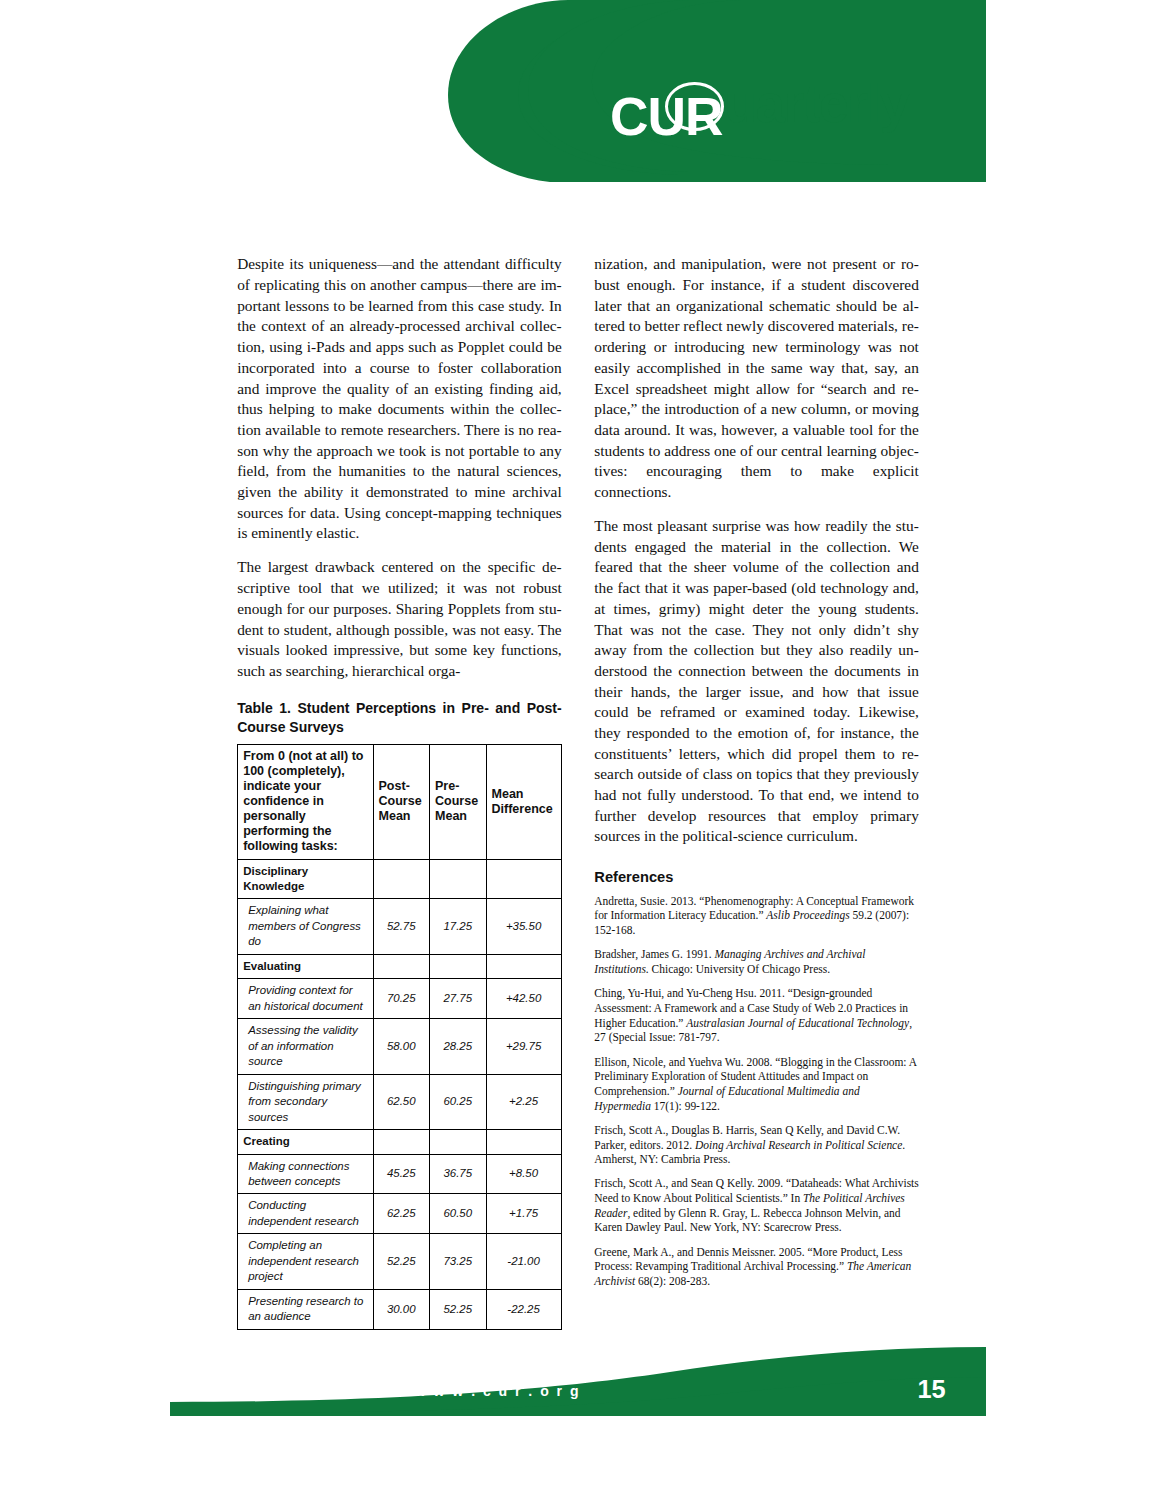CUR
uarterly COUNCIL ON UNDERGRADUATE RESEARCH
Despite its uniqueness—and the attendant difficulty of replicating this on another campus—there are important lessons to be learned from this case study. In the context of an already-processed archival collection, using i-Pads and apps such as Popplet could be incorporated into a course to foster collaboration and improve the quality of an existing finding aid, thus helping to make documents within the collection available to remote researchers. There is no reason why the approach we took is not portable to any field, from the humanities to the natural sciences, given the ability it demonstrated to mine archival sources for data. Using concept-mapping techniques is eminently elastic.
The largest drawback centered on the specific descriptive tool that we utilized; it was not robust enough for our purposes. Sharing Popplets from student to student, although possible, was not easy. The visuals looked impressive, but some key functions, such as searching, hierarchical orga-
Table 1. Student Perceptions in Pre- and Post-Course Surveys
| From 0 (not at all) to 100 (completely), indicate your confidence in personally performing the following tasks: | Post-Course Mean | Pre-Course Mean | Mean Difference |
| --- | --- | --- | --- |
| Disciplinary Knowledge | | | |
| Explaining what members of Congress do | 52.75 | 17.25 | +35.50 |
| Evaluating | | | |
| Providing context for an historical document | 70.25 | 27.75 | +42.50 |
| Assessing the validity of an information source | 58.00 | 28.25 | +29.75 |
| Distinguishing primary from secondary sources | 62.50 | 60.25 | +2.25 |
| Creating | | | |
| Making connections between concepts | 45.25 | 36.75 | +8.50 |
| Conducting independent research | 62.25 | 60.50 | +1.75 |
| Completing an independent research project | 52.25 | 73.25 | -21.00 |
| Presenting research to an audience | 30.00 | 52.25 | -22.25 |
nization, and manipulation, were not present or robust enough. For instance, if a student discovered later that an organizational schematic should be altered to better reflect newly discovered materials, reordering or introducing new terminology was not easily accomplished in the same way that, say, an Excel spreadsheet might allow for “search and replace,” the introduction of a new column, or moving data around. It was, however, a valuable tool for the students to address one of our central learning objectives: encouraging them to make explicit connections.
The most pleasant surprise was how readily the students engaged the material in the collection. We feared that the sheer volume of the collection and the fact that it was paper-based (old technology and, at times, grimy) might deter the young students. That was not the case. They not only didn’t shy away from the collection but they also readily understood the connection between the documents in their hands, the larger issue, and how that issue could be reframed or examined today. Likewise, they responded to the emotion of, for instance, the constituents’ letters, which did propel them to research outside of class on topics that they previously had not fully understood. To that end, we intend to further develop resources that employ primary sources in the political-science curriculum.
References
Andretta, Susie. 2013. “Phenomenography: A Conceptual Framework for Information Literacy Education.” Aslib Proceedings 59.2 (2007): 152-168.
Bradsher, James G. 1991. Managing Archives and Archival Institutions. Chicago: University Of Chicago Press.
Ching, Yu-Hui, and Yu-Cheng Hsu. 2011. “Design-grounded Assessment: A Framework and a Case Study of Web 2.0 Practices in Higher Education.” Australasian Journal of Educational Technology, 27 (Special Issue: 781-797.
Ellison, Nicole, and Yuehva Wu. 2008. “Blogging in the Classroom: A Preliminary Exploration of Student Attitudes and Impact on Comprehension.” Journal of Educational Multimedia and Hypermedia 17(1): 99-122.
Frisch, Scott A., Douglas B. Harris, Sean Q Kelly, and David C.W. Parker, editors. 2012. Doing Archival Research in Political Science. Amherst, NY: Cambria Press.
Frisch, Scott A., and Sean Q Kelly. 2009. “Dataheads: What Archivists Need to Know About Political Scientists.” In The Political Archives Reader, edited by Glenn R. Gray, L. Rebecca Johnson Melvin, and Karen Dawley Paul. New York, NY: Scarecrow Press.
Greene, Mark A., and Dennis Meissner. 2005. “More Product, Less Process: Revamping Traditional Archival Processing.” The American Archivist 68(2): 208-283.
w w w . c u r . o r g
15